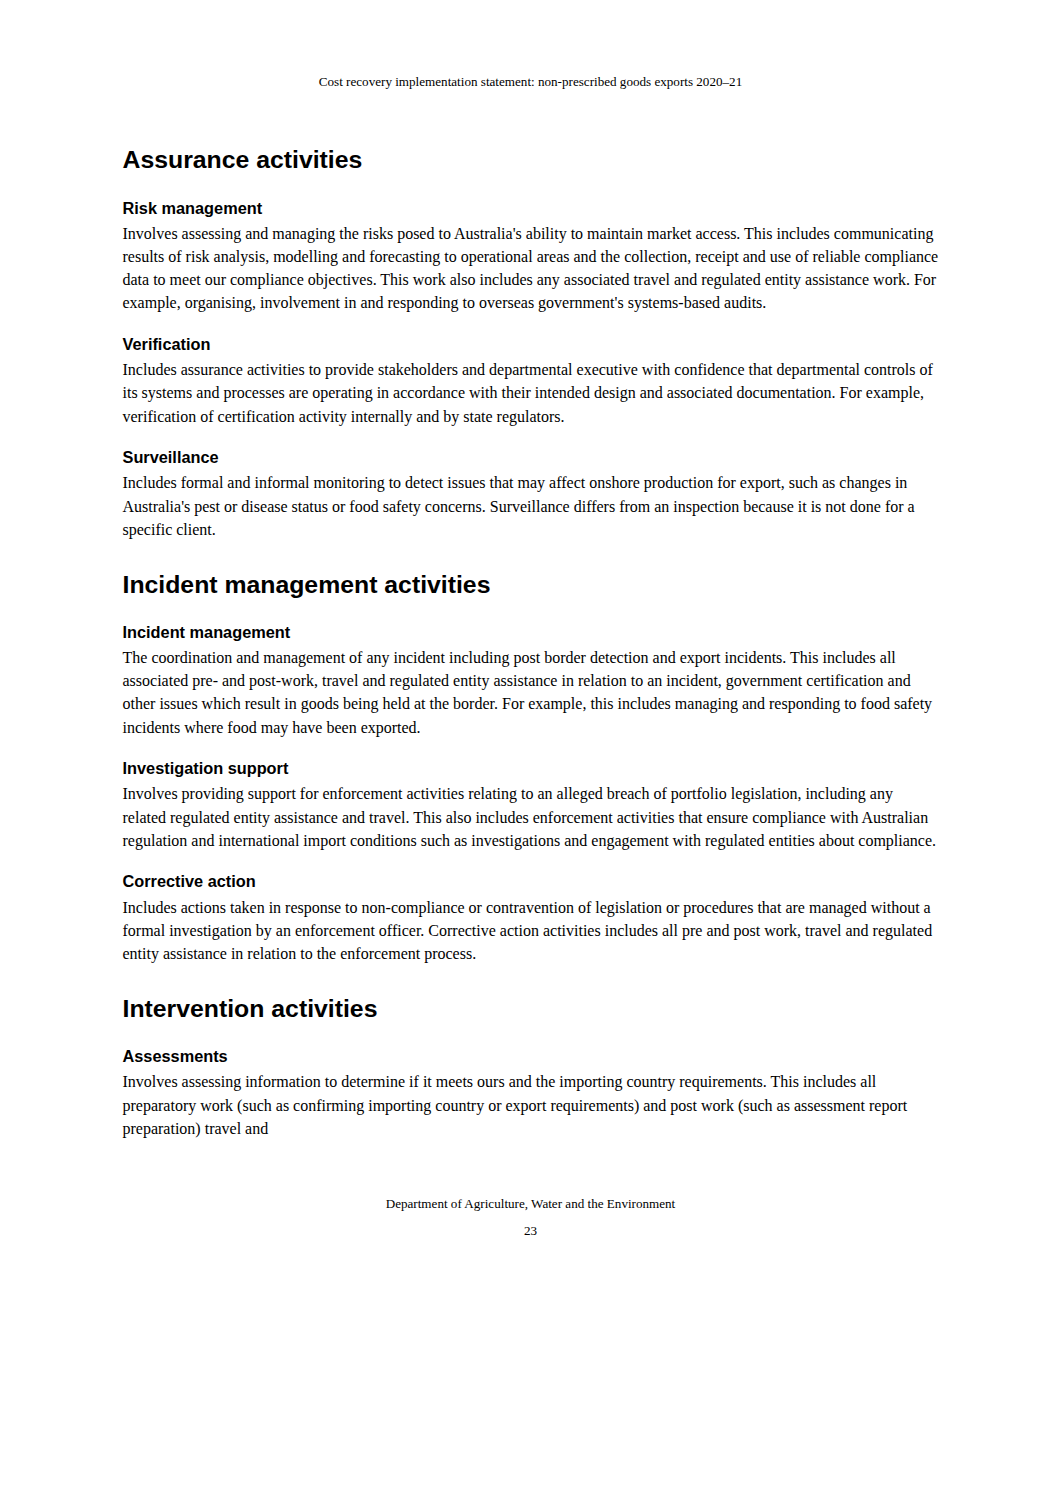Cost recovery implementation statement: non-prescribed goods exports 2020–21
Assurance activities
Risk management
Involves assessing and managing the risks posed to Australia's ability to maintain market access. This includes communicating results of risk analysis, modelling and forecasting to operational areas and the collection, receipt and use of reliable compliance data to meet our compliance objectives. This work also includes any associated travel and regulated entity assistance work. For example, organising, involvement in and responding to overseas government's systems-based audits.
Verification
Includes assurance activities to provide stakeholders and departmental executive with confidence that departmental controls of its systems and processes are operating in accordance with their intended design and associated documentation. For example, verification of certification activity internally and by state regulators.
Surveillance
Includes formal and informal monitoring to detect issues that may affect onshore production for export, such as changes in Australia's pest or disease status or food safety concerns. Surveillance differs from an inspection because it is not done for a specific client.
Incident management activities
Incident management
The coordination and management of any incident including post border detection and export incidents. This includes all associated pre- and post-work, travel and regulated entity assistance in relation to an incident, government certification and other issues which result in goods being held at the border. For example, this includes managing and responding to food safety incidents where food may have been exported.
Investigation support
Involves providing support for enforcement activities relating to an alleged breach of portfolio legislation, including any related regulated entity assistance and travel. This also includes enforcement activities that ensure compliance with Australian regulation and international import conditions such as investigations and engagement with regulated entities about compliance.
Corrective action
Includes actions taken in response to non-compliance or contravention of legislation or procedures that are managed without a formal investigation by an enforcement officer. Corrective action activities includes all pre and post work, travel and regulated entity assistance in relation to the enforcement process.
Intervention activities
Assessments
Involves assessing information to determine if it meets ours and the importing country requirements. This includes all preparatory work (such as confirming importing country or export requirements) and post work (such as assessment report preparation) travel and
Department of Agriculture, Water and the Environment
23